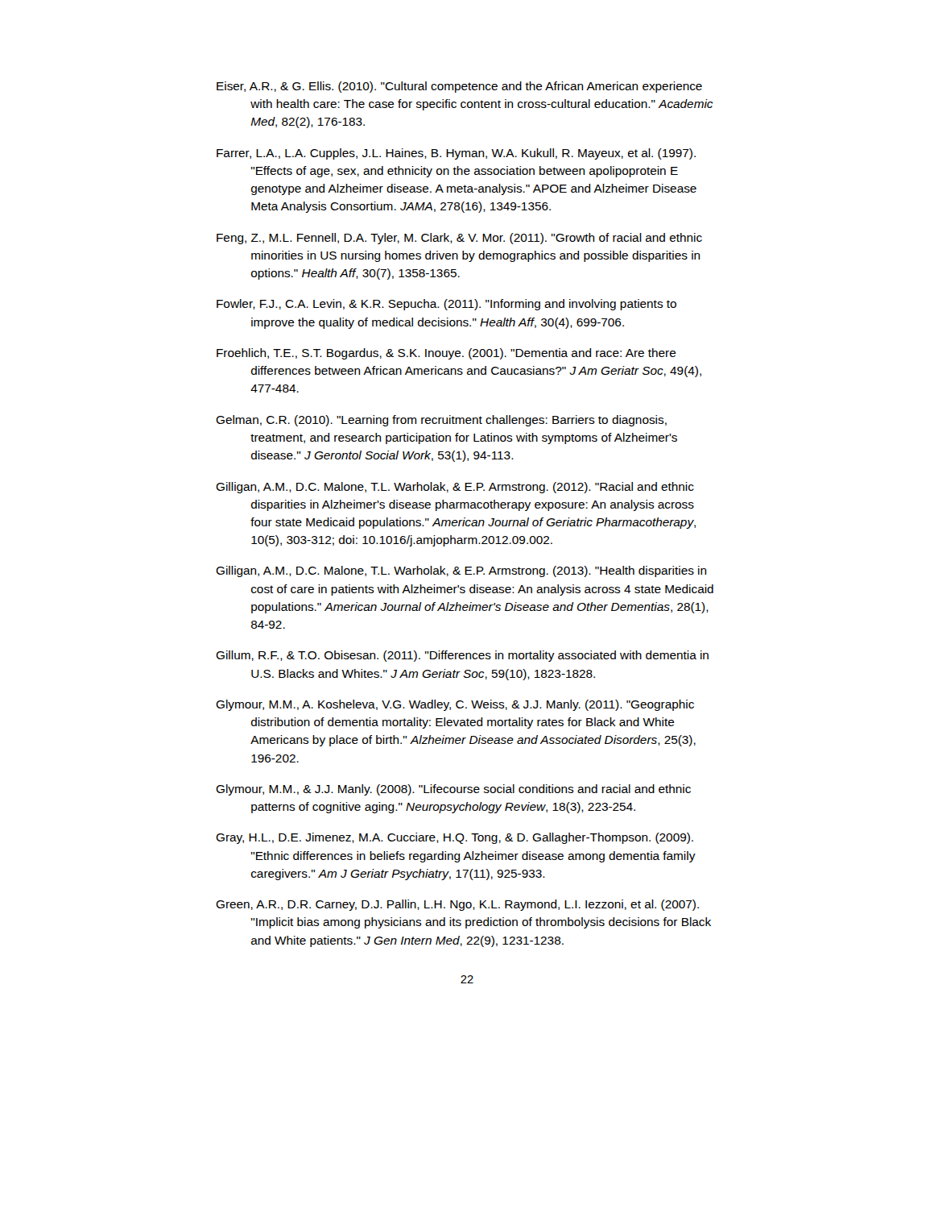Eiser, A.R., & G. Ellis. (2010). "Cultural competence and the African American experience with health care: The case for specific content in cross-cultural education." Academic Med, 82(2), 176-183.
Farrer, L.A., L.A. Cupples, J.L. Haines, B. Hyman, W.A. Kukull, R. Mayeux, et al. (1997). "Effects of age, sex, and ethnicity on the association between apolipoprotein E genotype and Alzheimer disease. A meta-analysis." APOE and Alzheimer Disease Meta Analysis Consortium. JAMA, 278(16), 1349-1356.
Feng, Z., M.L. Fennell, D.A. Tyler, M. Clark, & V. Mor. (2011). "Growth of racial and ethnic minorities in US nursing homes driven by demographics and possible disparities in options." Health Aff, 30(7), 1358-1365.
Fowler, F.J., C.A. Levin, & K.R. Sepucha. (2011). "Informing and involving patients to improve the quality of medical decisions." Health Aff, 30(4), 699-706.
Froehlich, T.E., S.T. Bogardus, & S.K. Inouye. (2001). "Dementia and race: Are there differences between African Americans and Caucasians?" J Am Geriatr Soc, 49(4), 477-484.
Gelman, C.R. (2010). "Learning from recruitment challenges: Barriers to diagnosis, treatment, and research participation for Latinos with symptoms of Alzheimer's disease." J Gerontol Social Work, 53(1), 94-113.
Gilligan, A.M., D.C. Malone, T.L. Warholak, & E.P. Armstrong. (2012). "Racial and ethnic disparities in Alzheimer's disease pharmacotherapy exposure: An analysis across four state Medicaid populations." American Journal of Geriatric Pharmacotherapy, 10(5), 303-312; doi: 10.1016/j.amjopharm.2012.09.002.
Gilligan, A.M., D.C. Malone, T.L. Warholak, & E.P. Armstrong. (2013). "Health disparities in cost of care in patients with Alzheimer's disease: An analysis across 4 state Medicaid populations." American Journal of Alzheimer's Disease and Other Dementias, 28(1), 84-92.
Gillum, R.F., & T.O. Obisesan. (2011). "Differences in mortality associated with dementia in U.S. Blacks and Whites." J Am Geriatr Soc, 59(10), 1823-1828.
Glymour, M.M., A. Kosheleva, V.G. Wadley, C. Weiss, & J.J. Manly. (2011). "Geographic distribution of dementia mortality: Elevated mortality rates for Black and White Americans by place of birth." Alzheimer Disease and Associated Disorders, 25(3), 196-202.
Glymour, M.M., & J.J. Manly. (2008). "Lifecourse social conditions and racial and ethnic patterns of cognitive aging." Neuropsychology Review, 18(3), 223-254.
Gray, H.L., D.E. Jimenez, M.A. Cucciare, H.Q. Tong, & D. Gallagher-Thompson. (2009). "Ethnic differences in beliefs regarding Alzheimer disease among dementia family caregivers." Am J Geriatr Psychiatry, 17(11), 925-933.
Green, A.R., D.R. Carney, D.J. Pallin, L.H. Ngo, K.L. Raymond, L.I. Iezzoni, et al. (2007). "Implicit bias among physicians and its prediction of thrombolysis decisions for Black and White patients." J Gen Intern Med, 22(9), 1231-1238.
22